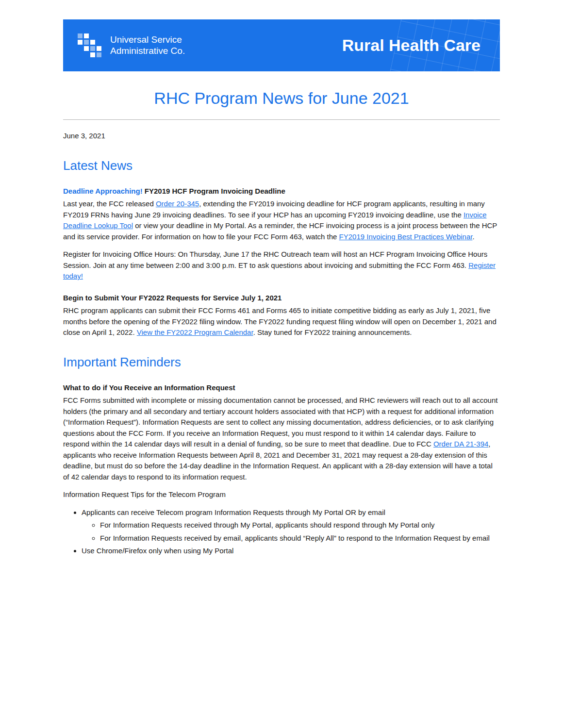Universal Service
Administrative Co.
Rural Health Care
RHC Program News for June 2021
June 3, 2021
Latest News
Deadline Approaching! FY2019 HCF Program Invoicing Deadline
Last year, the FCC released Order 20-345, extending the FY2019 invoicing deadline for HCF program applicants, resulting in many FY2019 FRNs having June 29 invoicing deadlines. To see if your HCP has an upcoming FY2019 invoicing deadline, use the Invoice Deadline Lookup Tool or view your deadline in My Portal. As a reminder, the HCF invoicing process is a joint process between the HCP and its service provider. For information on how to file your FCC Form 463, watch the FY2019 Invoicing Best Practices Webinar.
Register for Invoicing Office Hours: On Thursday, June 17 the RHC Outreach team will host an HCF Program Invoicing Office Hours Session. Join at any time between 2:00 and 3:00 p.m. ET to ask questions about invoicing and submitting the FCC Form 463. Register today!
Begin to Submit Your FY2022 Requests for Service July 1, 2021
RHC program applicants can submit their FCC Forms 461 and Forms 465 to initiate competitive bidding as early as July 1, 2021, five months before the opening of the FY2022 filing window. The FY2022 funding request filing window will open on December 1, 2021 and close on April 1, 2022. View the FY2022 Program Calendar. Stay tuned for FY2022 training announcements.
Important Reminders
What to do if You Receive an Information Request
FCC Forms submitted with incomplete or missing documentation cannot be processed, and RHC reviewers will reach out to all account holders (the primary and all secondary and tertiary account holders associated with that HCP) with a request for additional information (“Information Request”). Information Requests are sent to collect any missing documentation, address deficiencies, or to ask clarifying questions about the FCC Form. If you receive an Information Request, you must respond to it within 14 calendar days. Failure to respond within the 14 calendar days will result in a denial of funding, so be sure to meet that deadline. Due to FCC Order DA 21-394, applicants who receive Information Requests between April 8, 2021 and December 31, 2021 may request a 28-day extension of this deadline, but must do so before the 14-day deadline in the Information Request. An applicant with a 28-day extension will have a total of 42 calendar days to respond to its information request.
Information Request Tips for the Telecom Program
Applicants can receive Telecom program Information Requests through My Portal OR by email
For Information Requests received through My Portal, applicants should respond through My Portal only
For Information Requests received by email, applicants should “Reply All” to respond to the Information Request by email
Use Chrome/Firefox only when using My Portal